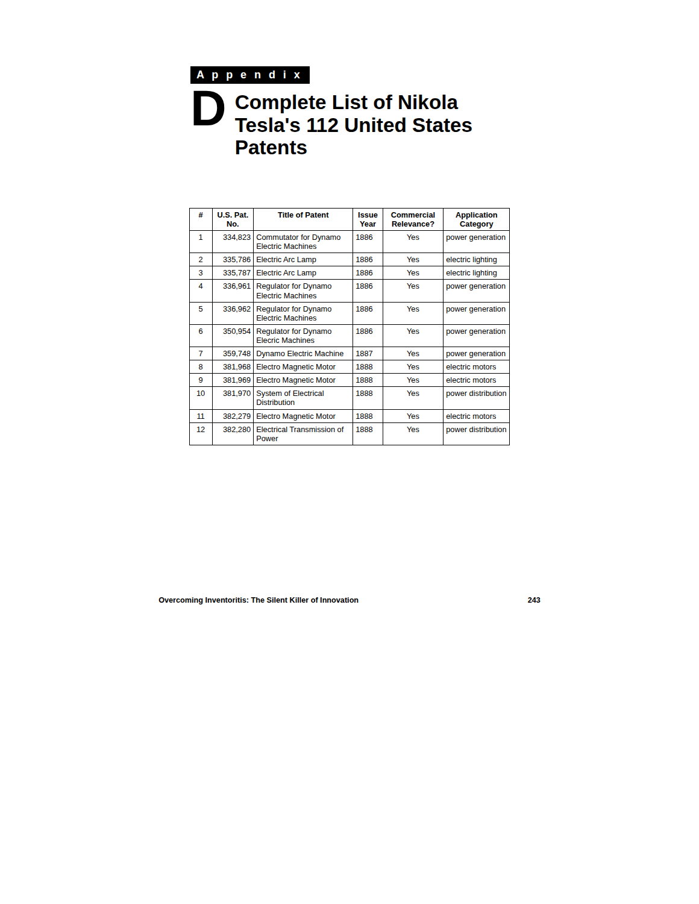A p p e n d i x
D
Complete List of Nikola Tesla's 112 United States Patents
| # | U.S. Pat. No. | Title of Patent | Issue Year | Commercial Relevance? | Application Category |
| --- | --- | --- | --- | --- | --- |
| 1 | 334,823 | Commutator for Dynamo Electric Machines | 1886 | Yes | power generation |
| 2 | 335,786 | Electric Arc Lamp | 1886 | Yes | electric lighting |
| 3 | 335,787 | Electric Arc Lamp | 1886 | Yes | electric lighting |
| 4 | 336,961 | Regulator for Dynamo Electric Machines | 1886 | Yes | power generation |
| 5 | 336,962 | Regulator for Dynamo Electric Machines | 1886 | Yes | power generation |
| 6 | 350,954 | Regulator for Dynamo Elecric Machines | 1886 | Yes | power generation |
| 7 | 359,748 | Dynamo Electric Machine | 1887 | Yes | power generation |
| 8 | 381,968 | Electro Magnetic Motor | 1888 | Yes | electric motors |
| 9 | 381,969 | Electro Magnetic Motor | 1888 | Yes | electric motors |
| 10 | 381,970 | System of Electrical Distribution | 1888 | Yes | power distribution |
| 11 | 382,279 | Electro Magnetic Motor | 1888 | Yes | electric motors |
| 12 | 382,280 | Electrical Transmission of Power | 1888 | Yes | power distribution |
Overcoming Inventoritis: The Silent Killer of Innovation 243